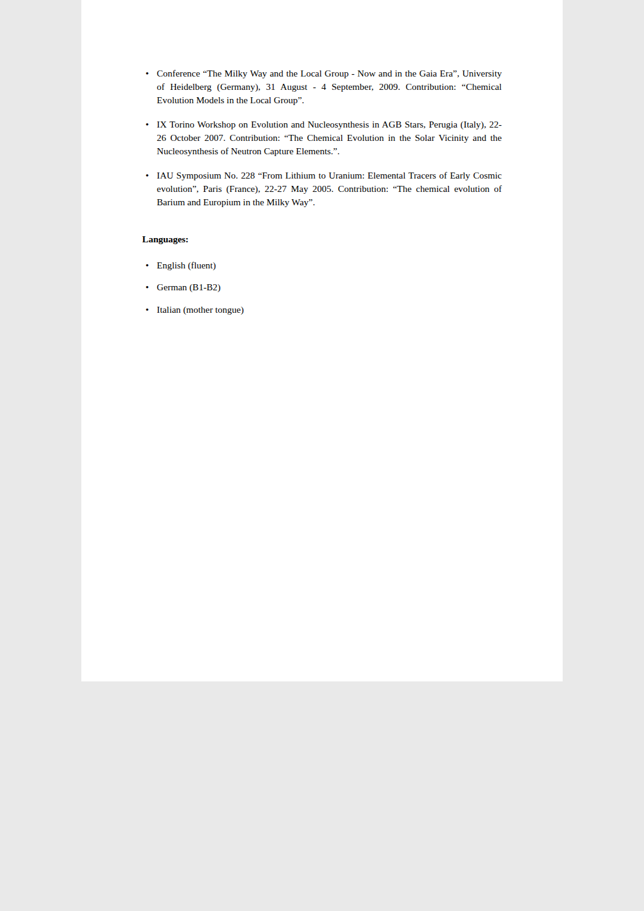Conference “The Milky Way and the Local Group - Now and in the Gaia Era”, University of Heidelberg (Germany), 31 August - 4 September, 2009. Contribution: “Chemical Evolution Models in the Local Group”.
IX Torino Workshop on Evolution and Nucleosynthesis in AGB Stars, Perugia (Italy), 22-26 October 2007. Contribution: “The Chemical Evolution in the Solar Vicinity and the Nucleosynthesis of Neutron Capture Elements.”.
IAU Symposium No. 228 “From Lithium to Uranium: Elemental Tracers of Early Cosmic evolution”, Paris (France), 22-27 May 2005. Contribution: “The chemical evolution of Barium and Europium in the Milky Way”.
Languages:
English (fluent)
German (B1-B2)
Italian (mother tongue)